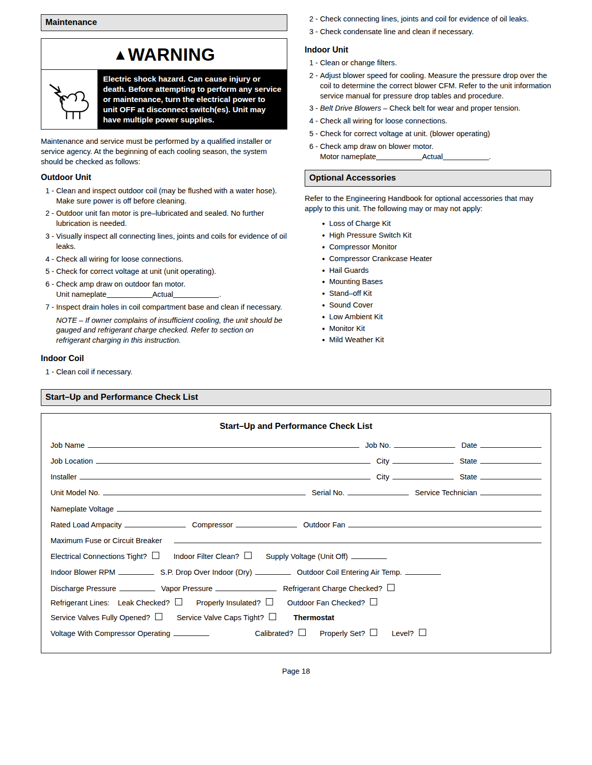Maintenance
▲WARNING
Electric shock hazard. Can cause injury or death. Before attempting to perform any service or maintenance, turn the electrical power to unit OFF at disconnect switch(es). Unit may have multiple power supplies.
Maintenance and service must be performed by a qualified installer or service agency. At the beginning of each cooling season, the system should be checked as follows:
Outdoor Unit
Clean and inspect outdoor coil (may be flushed with a water hose). Make sure power is off before cleaning.
Outdoor unit fan motor is pre–lubricated and sealed. No further lubrication is needed.
Visually inspect all connecting lines, joints and coils for evidence of oil leaks.
Check all wiring for loose connections.
Check for correct voltage at unit (unit operating).
Check amp draw on outdoor fan motor.
Unit nameplate Actual .
Inspect drain holes in coil compartment base and clean if necessary.
NOTE – If owner complains of insufficient cooling, the unit should be gauged and refrigerant charge checked. Refer to section on refrigerant charging in this instruction.
Indoor Coil
Clean coil if necessary.
Check connecting lines, joints and coil for evidence of oil leaks.
Check condensate line and clean if necessary.
Indoor Unit
Clean or change filters.
Adjust blower speed for cooling. Measure the pressure drop over the coil to determine the correct blower CFM. Refer to the unit information service manual for pressure drop tables and procedure.
Belt Drive Blowers – Check belt for wear and proper tension.
Check all wiring for loose connections.
Check for correct voltage at unit. (blower operating)
Check amp draw on blower motor.
Motor nameplate Actual .
Optional Accessories
Refer to the Engineering Handbook for optional accessories that may apply to this unit. The following may or may not apply:
Loss of Charge Kit
High Pressure Switch Kit
Compressor Monitor
Compressor Crankcase Heater
Hail Guards
Mounting Bases
Stand–off Kit
Sound Cover
Low Ambient Kit
Monitor Kit
Mild Weather Kit
Start–Up and Performance Check List
Start–Up and Performance Check List
Job Name Job No. Date
Job Location City State
Installer City State
Unit Model No. Serial No. Service Technician
Nameplate Voltage
Rated Load Ampacity Compressor Outdoor Fan
Maximum Fuse or Circuit Breaker
Electrical Connections Tight? Indoor Filter Clean? Supply Voltage (Unit Off)
Indoor Blower RPM S.P. Drop Over Indoor (Dry) Outdoor Coil Entering Air Temp.
Discharge Pressure Vapor Pressure Refrigerant Charge Checked?
Refrigerant Lines: Leak Checked? Properly Insulated? Outdoor Fan Checked?
Service Valves Fully Opened? Service Valve Caps Tight? Thermostat
Voltage With Compressor Operating Calibrated? Properly Set? Level?
Page 18